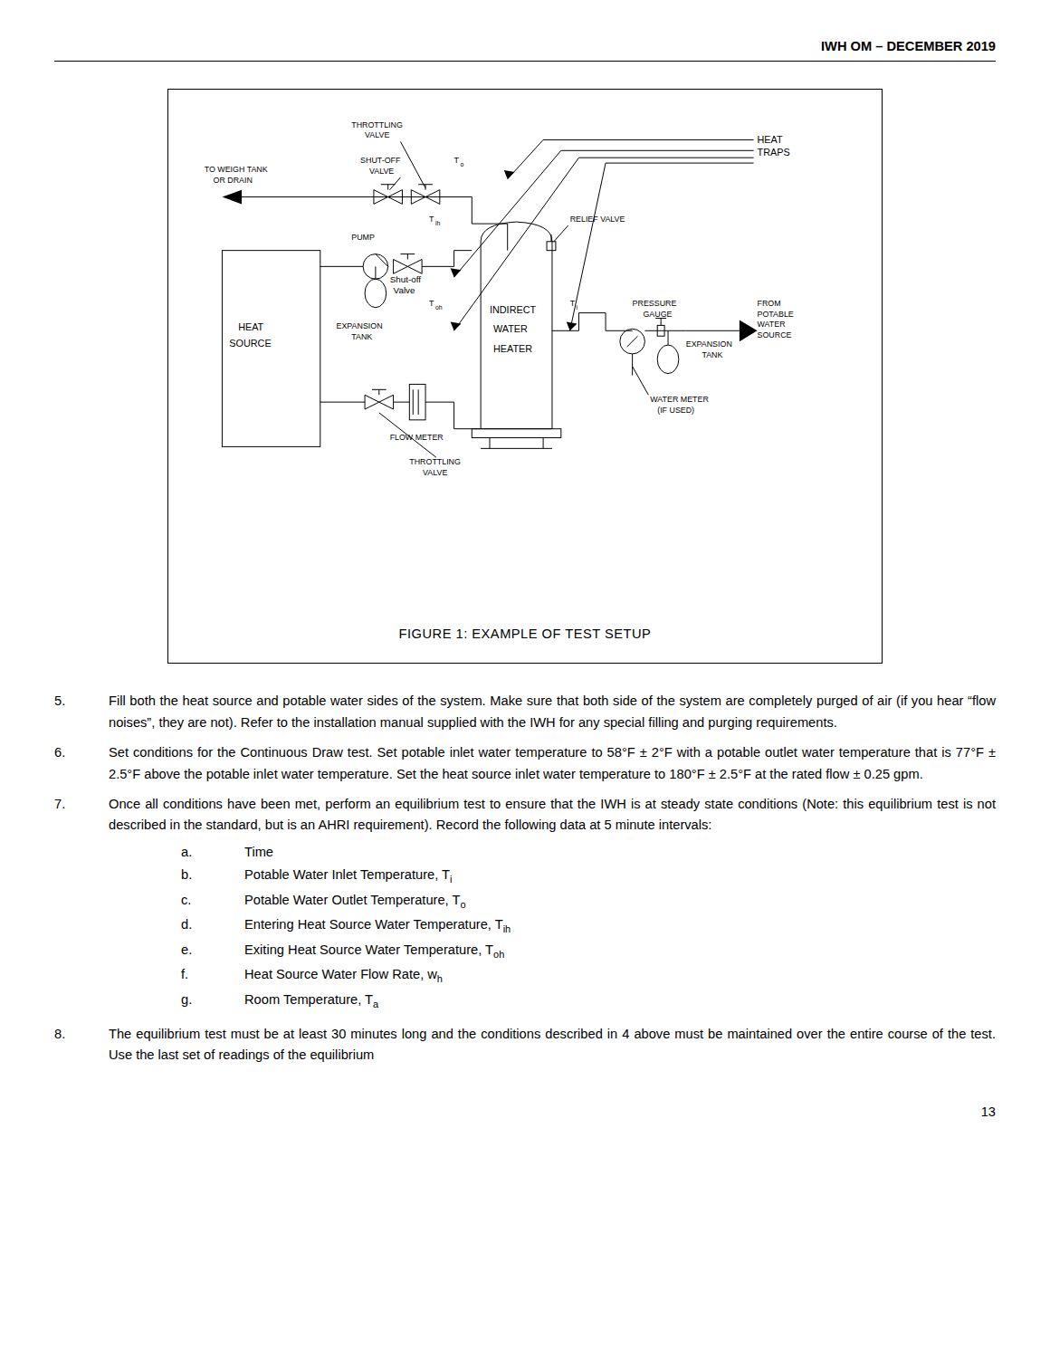IWH OM – DECEMBER 2019
HEAT TRAPS THROTTLING VALVE SHUT-OFF VALVE T o TO WEIGH TANK OR DRAIN T ih PUMP Shut-off Valve T oh HEAT SOURCE EXPANSION TANK FLOW METER THROTTLING VALVE INDIRECT WATER HEATER RELIEF VALVE T i PRESSURE GAUGE WATER METER (IF USED) EXPANSION TANK FROM POTABLE WATER SOURCE
FIGURE 1: EXAMPLE OF TEST SETUP
5. Fill both the heat source and potable water sides of the system. Make sure that both side of the system are completely purged of air (if you hear “flow noises”, they are not). Refer to the installation manual supplied with the IWH for any special filling and purging requirements.
6. Set conditions for the Continuous Draw test. Set potable inlet water temperature to 58°F ± 2°F with a potable outlet water temperature that is 77°F ± 2.5°F above the potable inlet water temperature. Set the heat source inlet water temperature to 180°F ± 2.5°F at the rated flow ± 0.25 gpm.
7. Once all conditions have been met, perform an equilibrium test to ensure that the IWH is at steady state conditions (Note: this equilibrium test is not described in the standard, but is an AHRI requirement). Record the following data at 5 minute intervals:
a. Time
b. Potable Water Inlet Temperature, Ti
c. Potable Water Outlet Temperature, To
d. Entering Heat Source Water Temperature, Tih
e. Exiting Heat Source Water Temperature, Toh
f. Heat Source Water Flow Rate, wh
g. Room Temperature, Ta
8. The equilibrium test must be at least 30 minutes long and the conditions described in 4 above must be maintained over the entire course of the test. Use the last set of readings of the equilibrium
13